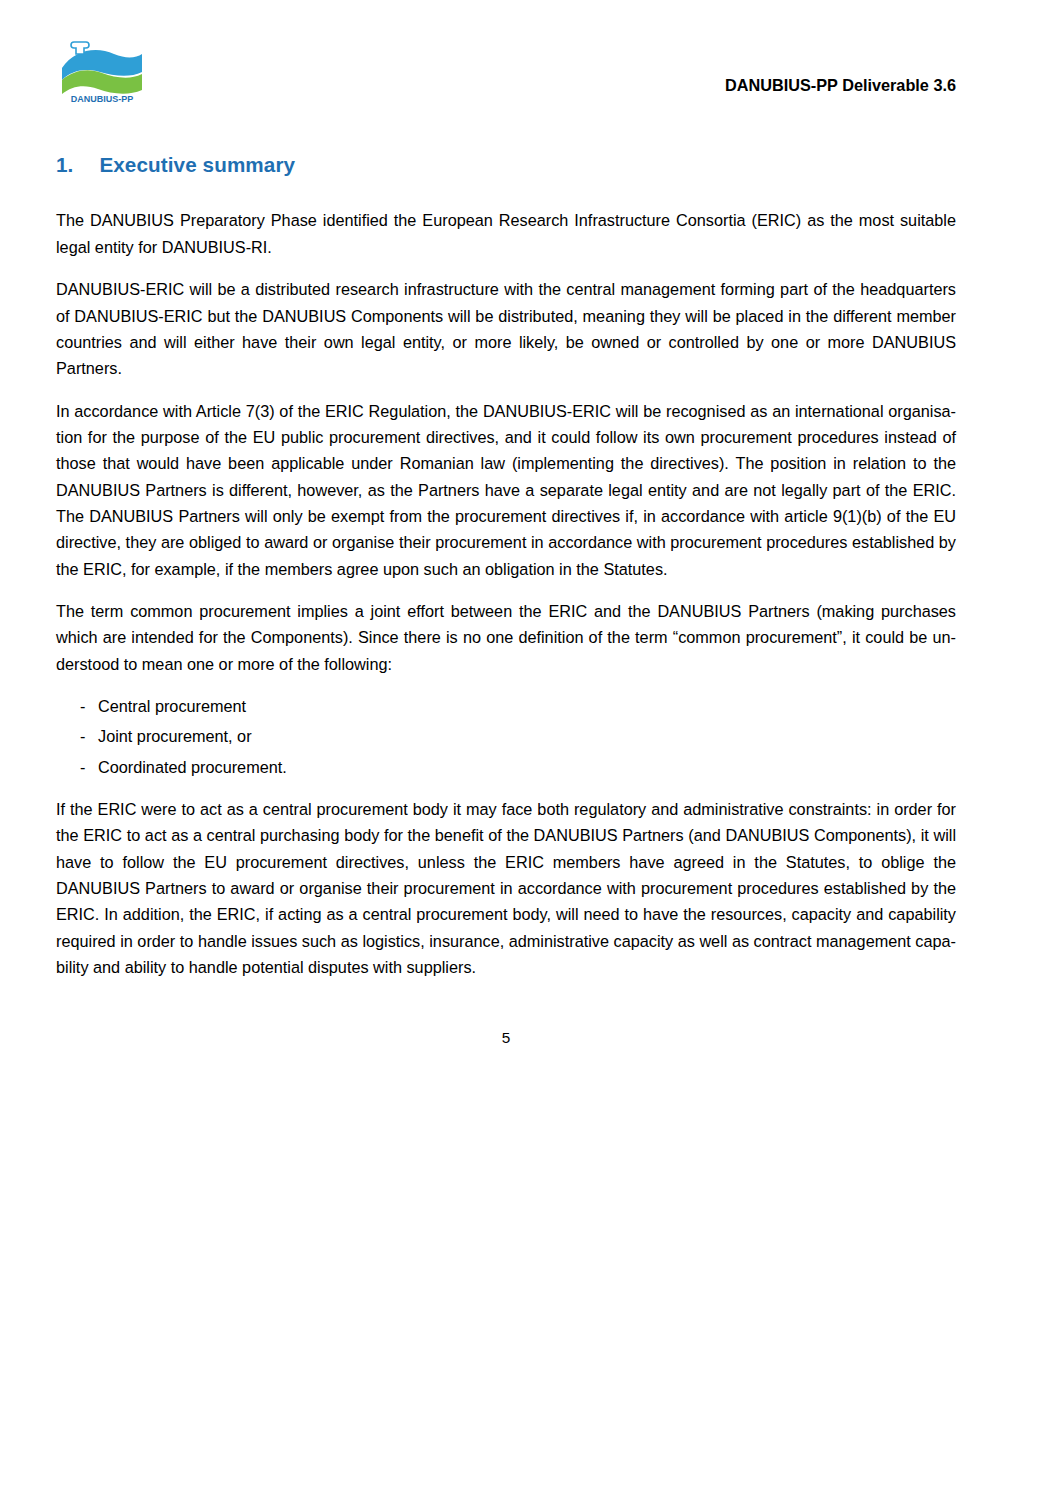DANUBIUS-PP
DANUBIUS-PP Deliverable 3.6
1. Executive summary
The DANUBIUS Preparatory Phase identified the European Research Infrastructure Consortia (ERIC) as the most suitable legal entity for DANUBIUS-RI.
DANUBIUS-ERIC will be a distributed research infrastructure with the central management forming part of the headquarters of DANUBIUS-ERIC but the DANUBIUS Components will be distributed, meaning they will be placed in the different member countries and will either have their own legal entity, or more likely, be owned or controlled by one or more DANUBIUS Partners.
In accordance with Article 7(3) of the ERIC Regulation, the DANUBIUS-ERIC will be recognised as an international organisation for the purpose of the EU public procurement directives, and it could follow its own procurement procedures instead of those that would have been applicable under Romanian law (implementing the directives). The position in relation to the DANUBIUS Partners is different, however, as the Partners have a separate legal entity and are not legally part of the ERIC. The DANUBIUS Partners will only be exempt from the procurement directives if, in accordance with article 9(1)(b) of the EU directive, they are obliged to award or organise their procurement in accordance with procurement procedures established by the ERIC, for example, if the members agree upon such an obligation in the Statutes.
The term common procurement implies a joint effort between the ERIC and the DANUBIUS Partners (making purchases which are intended for the Components). Since there is no one definition of the term “common procurement”, it could be understood to mean one or more of the following:
Central procurement
Joint procurement, or
Coordinated procurement.
If the ERIC were to act as a central procurement body it may face both regulatory and administrative constraints: in order for the ERIC to act as a central purchasing body for the benefit of the DANUBIUS Partners (and DANUBIUS Components), it will have to follow the EU procurement directives, unless the ERIC members have agreed in the Statutes, to oblige the DANUBIUS Partners to award or organise their procurement in accordance with procurement procedures established by the ERIC. In addition, the ERIC, if acting as a central procurement body, will need to have the resources, capacity and capability required in order to handle issues such as logistics, insurance, administrative capacity as well as contract management capability and ability to handle potential disputes with suppliers.
5